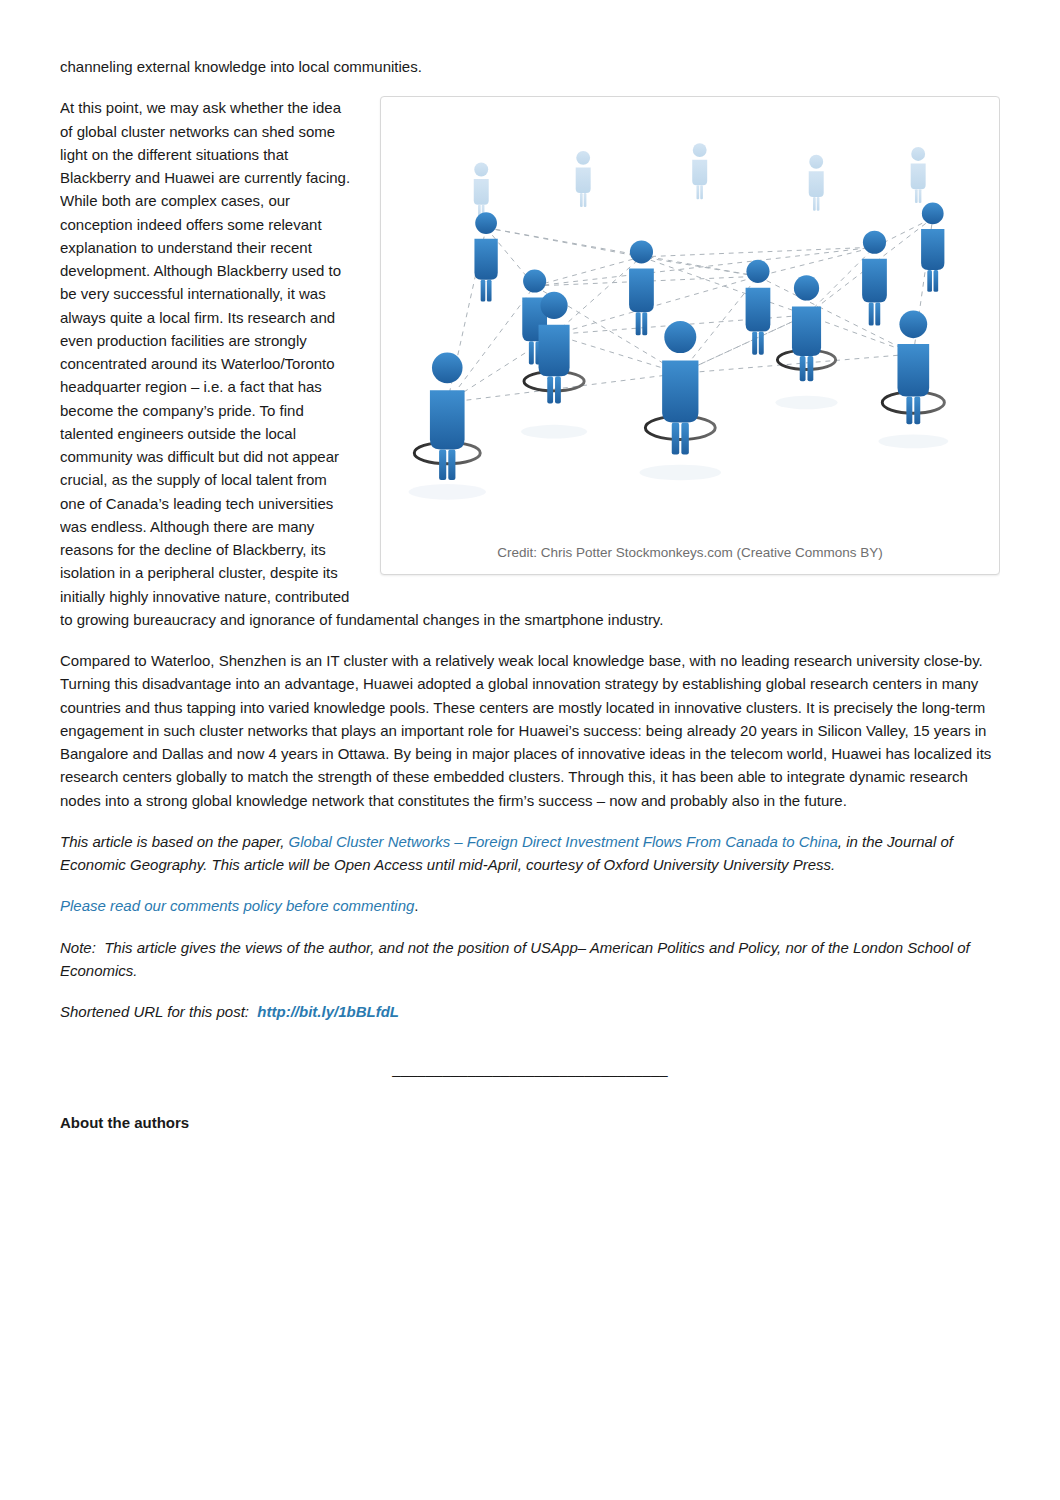channeling external knowledge into local communities.
Credit: Chris Potter Stockmonkeys.com (Creative Commons BY)
At this point, we may ask whether the idea of global cluster networks can shed some light on the different situations that Blackberry and Huawei are currently facing. While both are complex cases, our conception indeed offers some relevant explanation to understand their recent development. Although Blackberry used to be very successful internationally, it was always quite a local firm. Its research and even production facilities are strongly concentrated around its Waterloo/Toronto headquarter region – i.e. a fact that has become the company’s pride. To find talented engineers outside the local community was difficult but did not appear crucial, as the supply of local talent from one of Canada’s leading tech universities was endless. Although there are many reasons for the decline of Blackberry, its isolation in a peripheral cluster, despite its initially highly innovative nature, contributed to growing bureaucracy and ignorance of fundamental changes in the smartphone industry.
Compared to Waterloo, Shenzhen is an IT cluster with a relatively weak local knowledge base, with no leading research university close-by. Turning this disadvantage into an advantage, Huawei adopted a global innovation strategy by establishing global research centers in many countries and thus tapping into varied knowledge pools. These centers are mostly located in innovative clusters. It is precisely the long-term engagement in such cluster networks that plays an important role for Huawei’s success: being already 20 years in Silicon Valley, 15 years in Bangalore and Dallas and now 4 years in Ottawa. By being in major places of innovative ideas in the telecom world, Huawei has localized its research centers globally to match the strength of these embedded clusters. Through this, it has been able to integrate dynamic research nodes into a strong global knowledge network that constitutes the firm’s success – now and probably also in the future.
This article is based on the paper, Global Cluster Networks – Foreign Direct Investment Flows From Canada to China, in the Journal of Economic Geography. This article will be Open Access until mid-April, courtesy of Oxford University University Press.
Please read our comments policy before commenting.
Note: This article gives the views of the author, and not the position of USApp– American Politics and Policy, nor of the London School of Economics.
Shortened URL for this post: http://bit.ly/1bBLfdL
_________________________________
About the authors